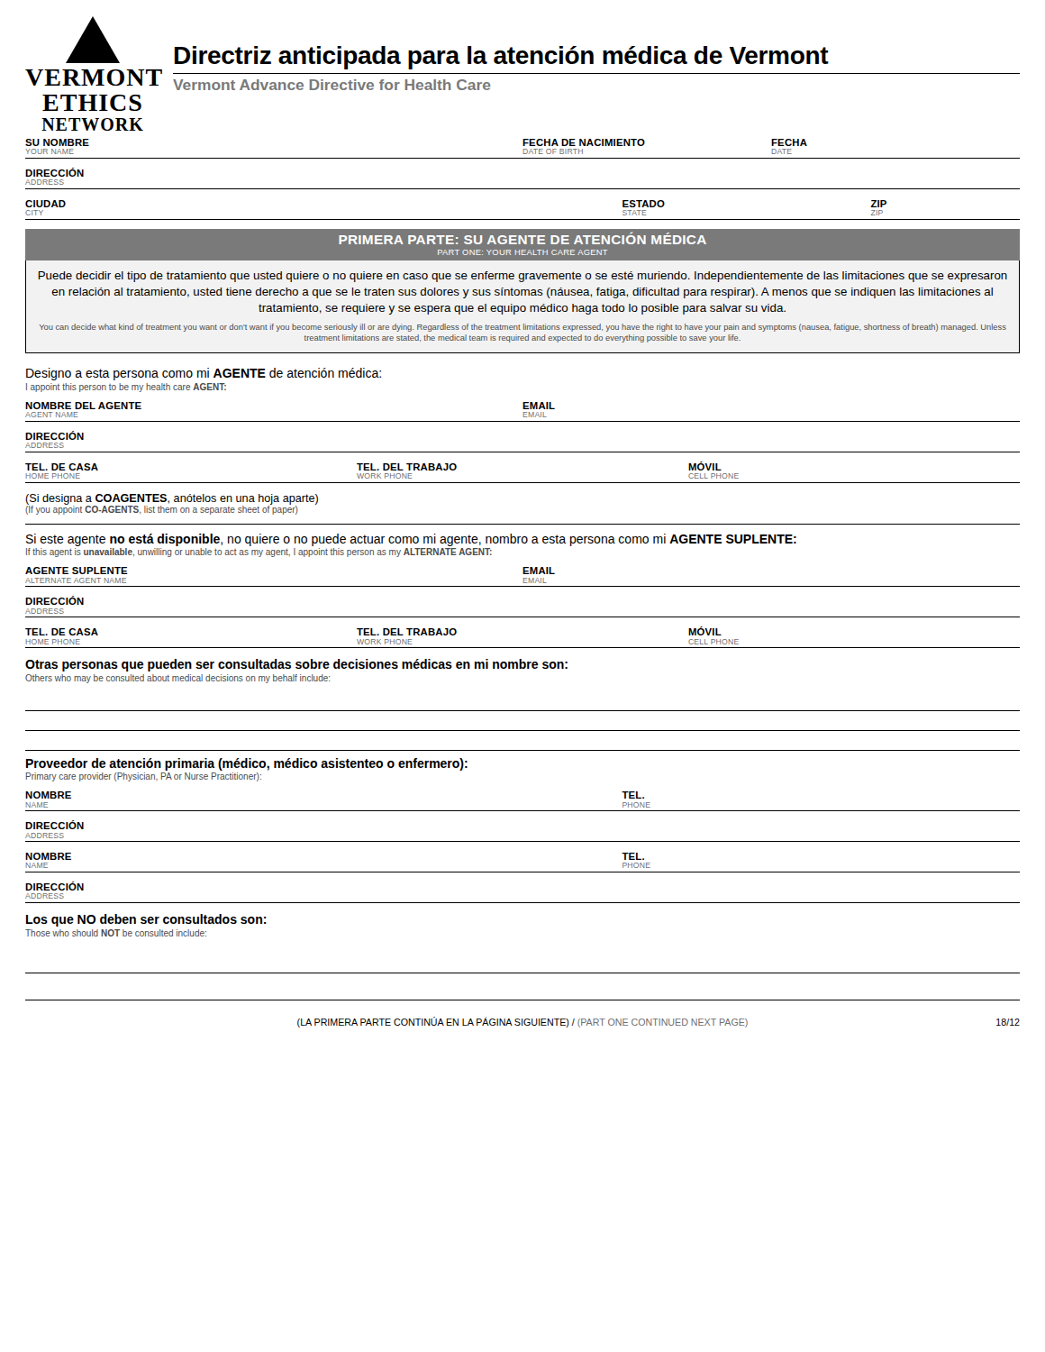VERMONT ETHICS NETWORK
Directriz anticipada para la atención médica de Vermont
Vermont Advance Directive for Health Care
SU NOMBRE
YOUR NAME
FECHA DE NACIMIENTO
DATE OF BIRTH
FECHA
DATE
DIRECCIÓN
ADDRESS
CIUDAD
CITY
ESTADO
STATE
ZIP
ZIP
PRIMERA PARTE: SU AGENTE DE ATENCIÓN MÉDICA
PART ONE: YOUR HEALTH CARE AGENT
Puede decidir el tipo de tratamiento que usted quiere o no quiere en caso que se enferme gravemente o se esté muriendo. Independientemente de las limitaciones que se expresaron en relación al tratamiento, usted tiene derecho a que se le traten sus dolores y sus síntomas (náusea, fatiga, dificultad para respirar). A menos que se indiquen las limitaciones al tratamiento, se requiere y se espera que el equipo médico haga todo lo posible para salvar su vida.
You can decide what kind of treatment you want or don't want if you become seriously ill or are dying. Regardless of the treatment limitations expressed, you have the right to have your pain and symptoms (nausea, fatigue, shortness of breath) managed. Unless treatment limitations are stated, the medical team is required and expected to do everything possible to save your life.
Designo a esta persona como mi AGENTE de atención médica:
I appoint this person to be my health care AGENT:
NOMBRE DEL AGENTE
AGENT NAME
EMAIL
EMAIL
DIRECCIÓN
ADDRESS
TEL. DE CASA
HOME PHONE
TEL. DEL TRABAJO
WORK PHONE
MÓVIL
CELL PHONE
(Si designa a COAGENTES, anótelos en una hoja aparte)
(If you appoint CO-AGENTS, list them on a separate sheet of paper)
Si este agente no está disponible, no quiere o no puede actuar como mi agente, nombro a esta persona como mi AGENTE SUPLENTE:
If this agent is unavailable, unwilling or unable to act as my agent, I appoint this person as my ALTERNATE AGENT:
AGENTE SUPLENTE
ALTERNATE AGENT NAME
EMAIL
EMAIL
DIRECCIÓN
ADDRESS
TEL. DE CASA
HOME PHONE
TEL. DEL TRABAJO
WORK PHONE
MÓVIL
CELL PHONE
Otras personas que pueden ser consultadas sobre decisiones médicas en mi nombre son:
Others who may be consulted about medical decisions on my behalf include:
Proveedor de atención primaria (médico, médico asistenteo o enfermero):
Primary care provider (Physician, PA or Nurse Practitioner):
NOMBRE
NAME
TEL.
PHONE
DIRECCIÓN
ADDRESS
NOMBRE
NAME
TEL.
PHONE
DIRECCIÓN
ADDRESS
Los que NO deben ser consultados son:
Those who should NOT be consulted include:
(LA PRIMERA PARTE CONTINÚA EN LA PÁGINA SIGUIENTE) / (PART ONE CONTINUED NEXT PAGE) 18/12